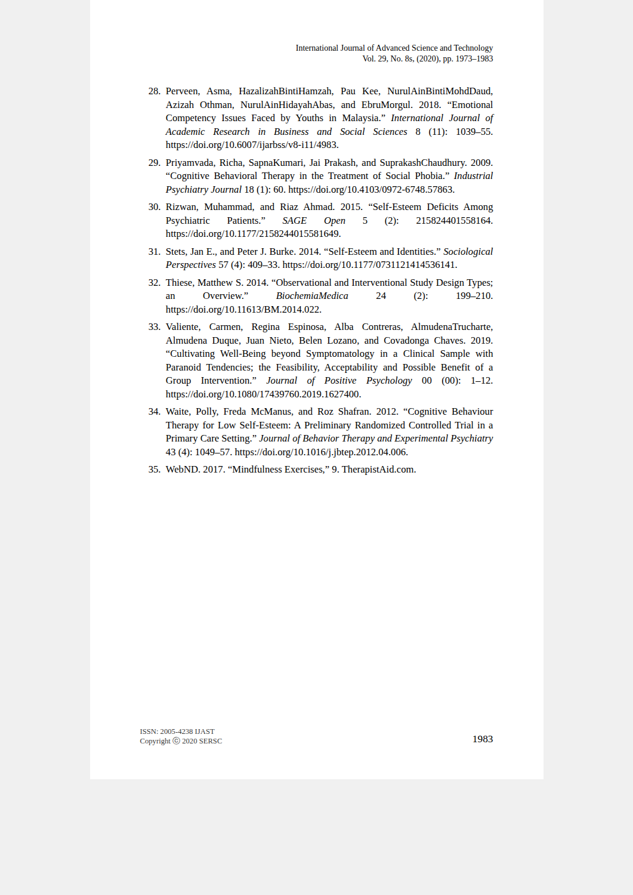International Journal of Advanced Science and Technology
Vol. 29, No. 8s, (2020), pp. 1973–1983
28. Perveen, Asma, HazalizahBintiHamzah, Pau Kee, NurulAinBintiMohdDaud, Azizah Othman, NurulAinHidayahAbas, and EbruMorgul. 2018. “Emotional Competency Issues Faced by Youths in Malaysia.” International Journal of Academic Research in Business and Social Sciences 8 (11): 1039–55. https://doi.org/10.6007/ijarbss/v8-i11/4983.
29. Priyamvada, Richa, SapnaKumari, Jai Prakash, and SuprakashChaudhury. 2009. “Cognitive Behavioral Therapy in the Treatment of Social Phobia.” Industrial Psychiatry Journal 18 (1): 60. https://doi.org/10.4103/0972-6748.57863.
30. Rizwan, Muhammad, and Riaz Ahmad. 2015. “Self-Esteem Deficits Among Psychiatric Patients.” SAGE Open 5 (2): 215824401558164. https://doi.org/10.1177/2158244015581649.
31. Stets, Jan E., and Peter J. Burke. 2014. “Self-Esteem and Identities.” Sociological Perspectives 57 (4): 409–33. https://doi.org/10.1177/0731121414536141.
32. Thiese, Matthew S. 2014. “Observational and Interventional Study Design Types; an Overview.” BiochemiaMedica 24 (2): 199–210. https://doi.org/10.11613/BM.2014.022.
33. Valiente, Carmen, Regina Espinosa, Alba Contreras, AlmudenaTrucharte, Almudena Duque, Juan Nieto, Belen Lozano, and Covadonga Chaves. 2019. “Cultivating Well-Being beyond Symptomatology in a Clinical Sample with Paranoid Tendencies; the Feasibility, Acceptability and Possible Benefit of a Group Intervention.” Journal of Positive Psychology 00 (00): 1–12. https://doi.org/10.1080/17439760.2019.1627400.
34. Waite, Polly, Freda McManus, and Roz Shafran. 2012. “Cognitive Behaviour Therapy for Low Self-Esteem: A Preliminary Randomized Controlled Trial in a Primary Care Setting.” Journal of Behavior Therapy and Experimental Psychiatry 43 (4): 1049–57. https://doi.org/10.1016/j.jbtep.2012.04.006.
35. WebND. 2017. “Mindfulness Exercises,” 9. TherapistAid.com.
ISSN: 2005-4238 IJAST
Copyright ⓒ 2020 SERSC
1983